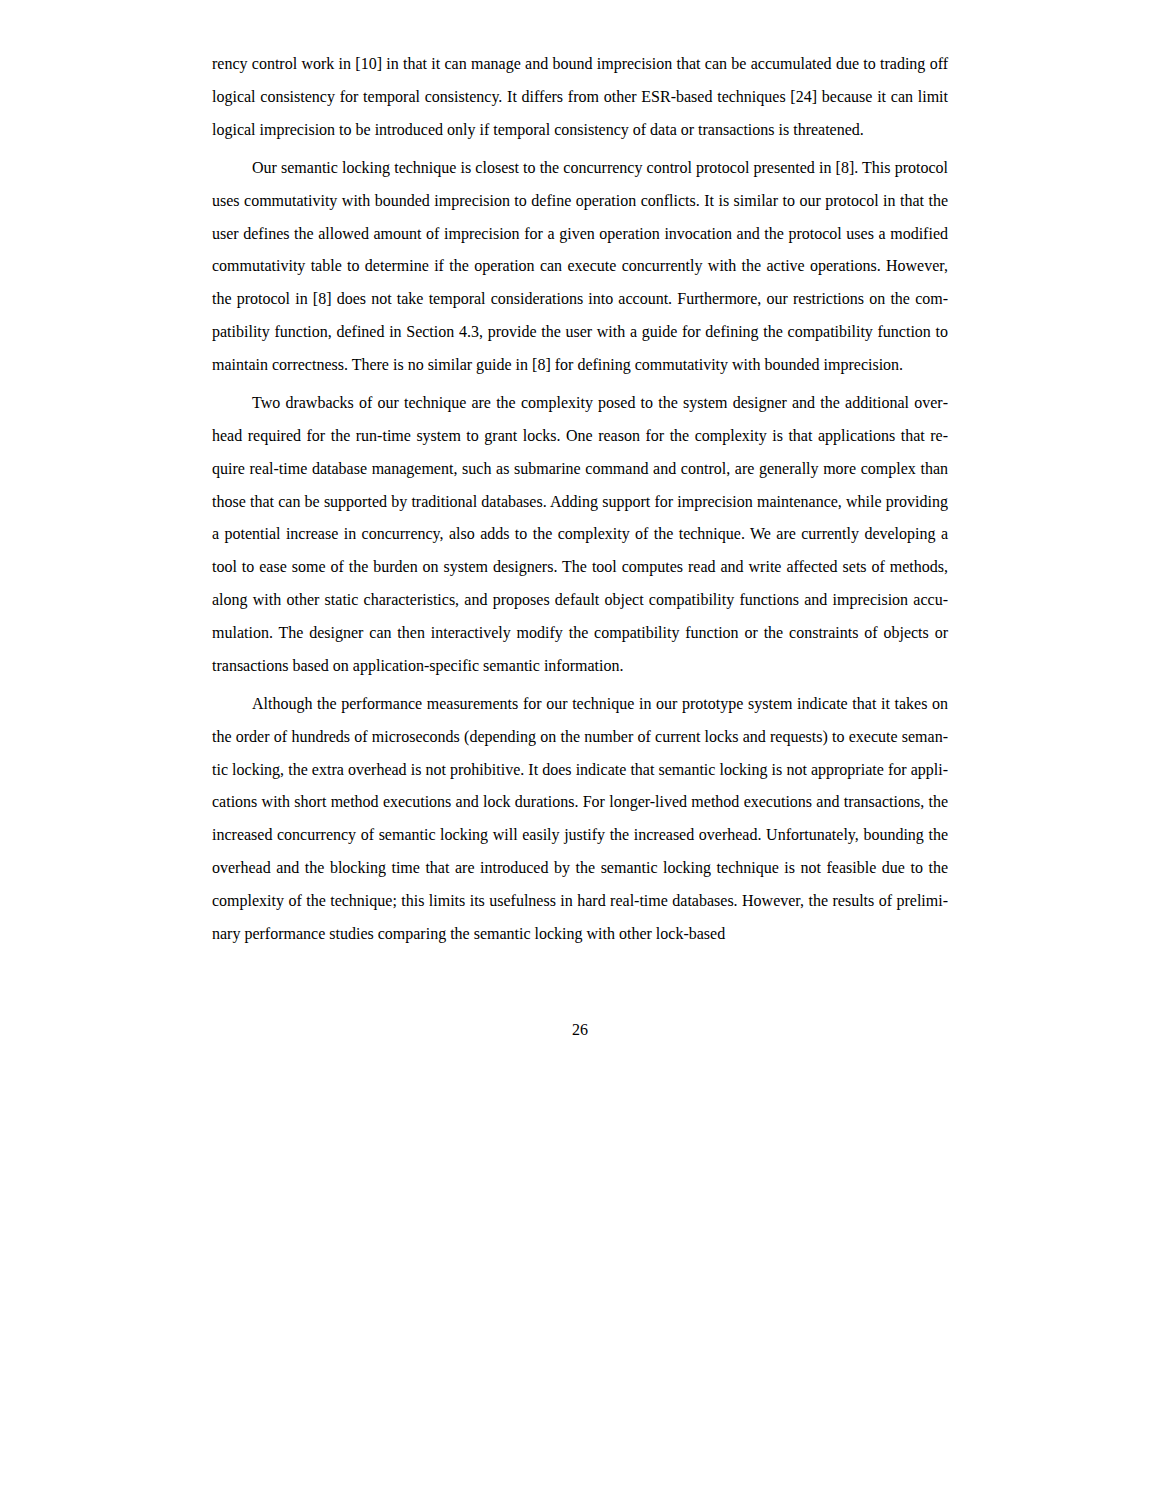rency control work in [10] in that it can manage and bound imprecision that can be accumulated due to trading off logical consistency for temporal consistency. It differs from other ESR-based techniques [24] because it can limit logical imprecision to be introduced only if temporal consistency of data or transactions is threatened.
Our semantic locking technique is closest to the concurrency control protocol presented in [8]. This protocol uses commutativity with bounded imprecision to define operation conflicts. It is similar to our protocol in that the user defines the allowed amount of imprecision for a given operation invocation and the protocol uses a modified commutativity table to determine if the operation can execute concurrently with the active operations. However, the protocol in [8] does not take temporal considerations into account. Furthermore, our restrictions on the compatibility function, defined in Section 4.3, provide the user with a guide for defining the compatibility function to maintain correctness. There is no similar guide in [8] for defining commutativity with bounded imprecision.
Two drawbacks of our technique are the complexity posed to the system designer and the additional overhead required for the run-time system to grant locks. One reason for the complexity is that applications that require real-time database management, such as submarine command and control, are generally more complex than those that can be supported by traditional databases. Adding support for imprecision maintenance, while providing a potential increase in concurrency, also adds to the complexity of the technique. We are currently developing a tool to ease some of the burden on system designers. The tool computes read and write affected sets of methods, along with other static characteristics, and proposes default object compatibility functions and imprecision accumulation. The designer can then interactively modify the compatibility function or the constraints of objects or transactions based on application-specific semantic information.
Although the performance measurements for our technique in our prototype system indicate that it takes on the order of hundreds of microseconds (depending on the number of current locks and requests) to execute semantic locking, the extra overhead is not prohibitive. It does indicate that semantic locking is not appropriate for applications with short method executions and lock durations. For longer-lived method executions and transactions, the increased concurrency of semantic locking will easily justify the increased overhead. Unfortunately, bounding the overhead and the blocking time that are introduced by the semantic locking technique is not feasible due to the complexity of the technique; this limits its usefulness in hard real-time databases. However, the results of preliminary performance studies comparing the semantic locking with other lock-based
26